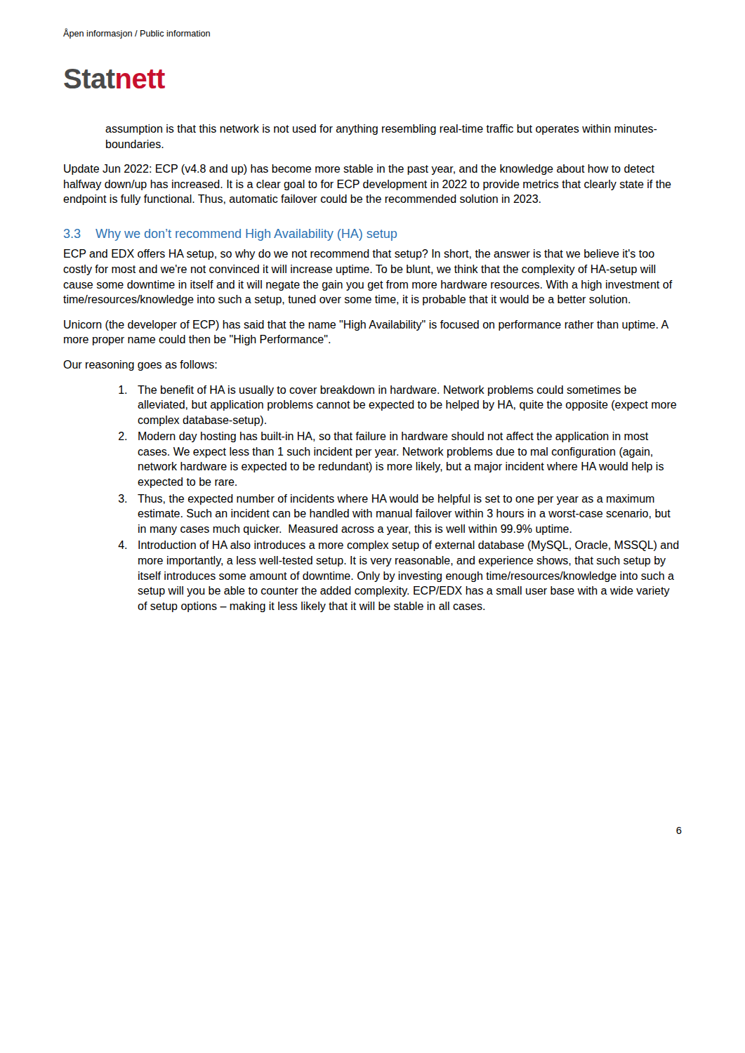Åpen informasjon / Public information
Stat nett
assumption is that this network is not used for anything resembling real-time traffic but operates within minutes-boundaries.
Update Jun 2022: ECP (v4.8 and up) has become more stable in the past year, and the knowledge about how to detect halfway down/up has increased. It is a clear goal to for ECP development in 2022 to provide metrics that clearly state if the endpoint is fully functional. Thus, automatic failover could be the recommended solution in 2023.
3.3 Why we don’t recommend High Availability (HA) setup
ECP and EDX offers HA setup, so why do we not recommend that setup? In short, the answer is that we believe it's too costly for most and we're not convinced it will increase uptime. To be blunt, we think that the complexity of HA-setup will cause some downtime in itself and it will negate the gain you get from more hardware resources. With a high investment of time/resources/knowledge into such a setup, tuned over some time, it is probable that it would be a better solution.
Unicorn (the developer of ECP) has said that the name "High Availability" is focused on performance rather than uptime. A more proper name could then be "High Performance".
Our reasoning goes as follows:
The benefit of HA is usually to cover breakdown in hardware. Network problems could sometimes be alleviated, but application problems cannot be expected to be helped by HA, quite the opposite (expect more complex database-setup).
Modern day hosting has built-in HA, so that failure in hardware should not affect the application in most cases. We expect less than 1 such incident per year. Network problems due to mal configuration (again, network hardware is expected to be redundant) is more likely, but a major incident where HA would help is expected to be rare.
Thus, the expected number of incidents where HA would be helpful is set to one per year as a maximum estimate. Such an incident can be handled with manual failover within 3 hours in a worst-case scenario, but in many cases much quicker. Measured across a year, this is well within 99.9% uptime.
Introduction of HA also introduces a more complex setup of external database (MySQL, Oracle, MSSQL) and more importantly, a less well-tested setup. It is very reasonable, and experience shows, that such setup by itself introduces some amount of downtime. Only by investing enough time/resources/knowledge into such a setup will you be able to counter the added complexity. ECP/EDX has a small user base with a wide variety of setup options – making it less likely that it will be stable in all cases.
6